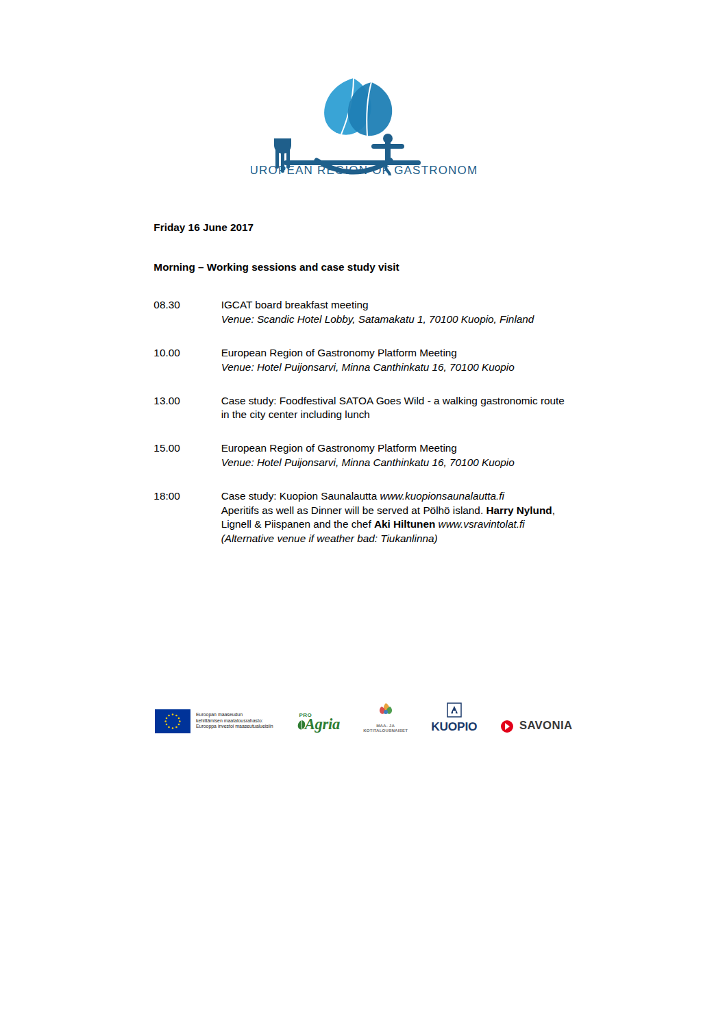EUROPEAN REGION OF GASTRONOMY
Friday 16 June 2017
Morning – Working sessions and case study visit
| 08.30 | IGCAT board breakfast meeting Venue: Scandic Hotel Lobby, Satamakatu 1, 70100 Kuopio, Finland |
| 10.00 | European Region of Gastronomy Platform Meeting Venue: Hotel Puijonsarvi, Minna Canthinkatu 16, 70100 Kuopio |
| 13.00 | Case study: Foodfestival SATOA Goes Wild - a walking gastronomic route in the city center including lunch |
| 15.00 | European Region of Gastronomy Platform Meeting Venue: Hotel Puijonsarvi, Minna Canthinkatu 16, 70100 Kuopio |
| 18:00 | Case study: Kuopion Saunalautta www.kuopionsaunalautta.fi Aperitifs as well as Dinner will be served at Pölhö island. Harry Nylund , Lignell & Piispanen and the chef Aki Hiltunen www.vsravintolat.fi (Alternative venue if weather bad: Tiukanlinna) |
Euroopan maaseudun
kehittämisen maatalousrahasto:
Eurooppa investoi maaseutualueisiin
PRO Agria
MAA- JA
KOTITALOUSNAISET
KUOPIO
SAVONIA